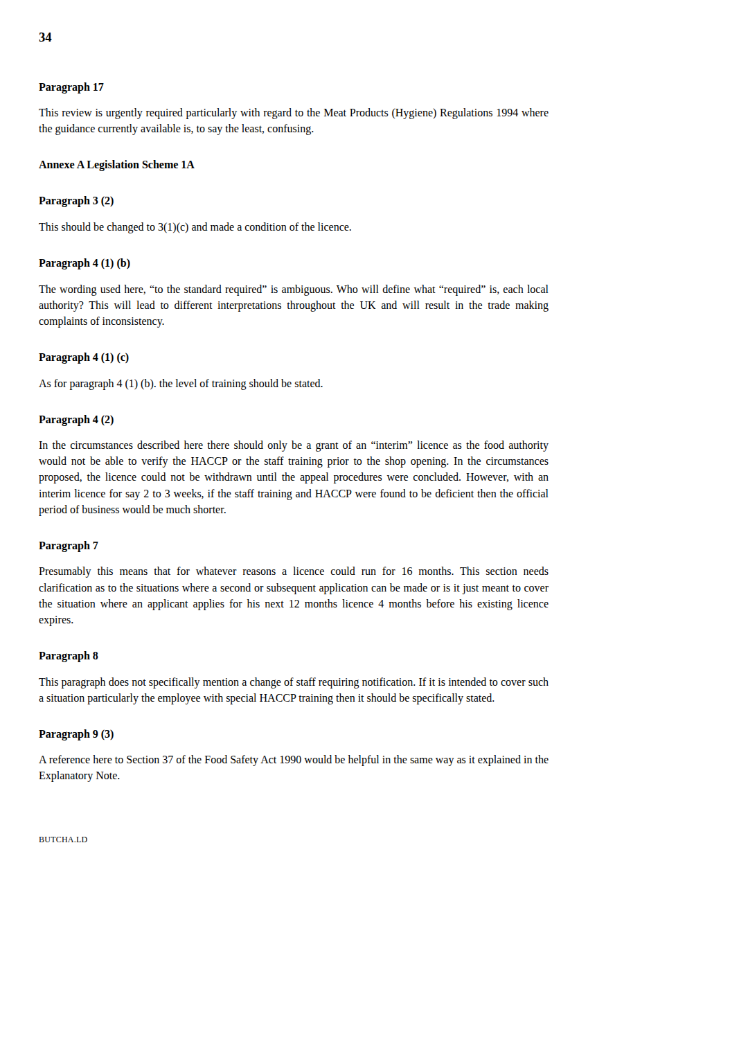34
Paragraph 17
This review is urgently required particularly with regard to the Meat Products (Hygiene) Regulations 1994 where the guidance currently available is, to say the least, confusing.
Annexe A Legislation Scheme 1A
Paragraph 3 (2)
This should be changed to 3(1)(c) and made a condition of the licence.
Paragraph 4 (1) (b)
The wording used here, “to the standard required” is ambiguous. Who will define what “required” is, each local authority? This will lead to different interpretations throughout the UK and will result in the trade making complaints of inconsistency.
Paragraph 4 (1) (c)
As for paragraph 4 (1) (b). the level of training should be stated.
Paragraph 4 (2)
In the circumstances described here there should only be a grant of an “interim” licence as the food authority would not be able to verify the HACCP or the staff training prior to the shop opening. In the circumstances proposed, the licence could not be withdrawn until the appeal procedures were concluded. However, with an interim licence for say 2 to 3 weeks, if the staff training and HACCP were found to be deficient then the official period of business would be much shorter.
Paragraph 7
Presumably this means that for whatever reasons a licence could run for 16 months. This section needs clarification as to the situations where a second or subsequent application can be made or is it just meant to cover the situation where an applicant applies for his next 12 months licence 4 months before his existing licence expires.
Paragraph 8
This paragraph does not specifically mention a change of staff requiring notification. If it is intended to cover such a situation particularly the employee with special HACCP training then it should be specifically stated.
Paragraph 9 (3)
A reference here to Section 37 of the Food Safety Act 1990 would be helpful in the same way as it explained in the Explanatory Note.
BUTCHA.LD